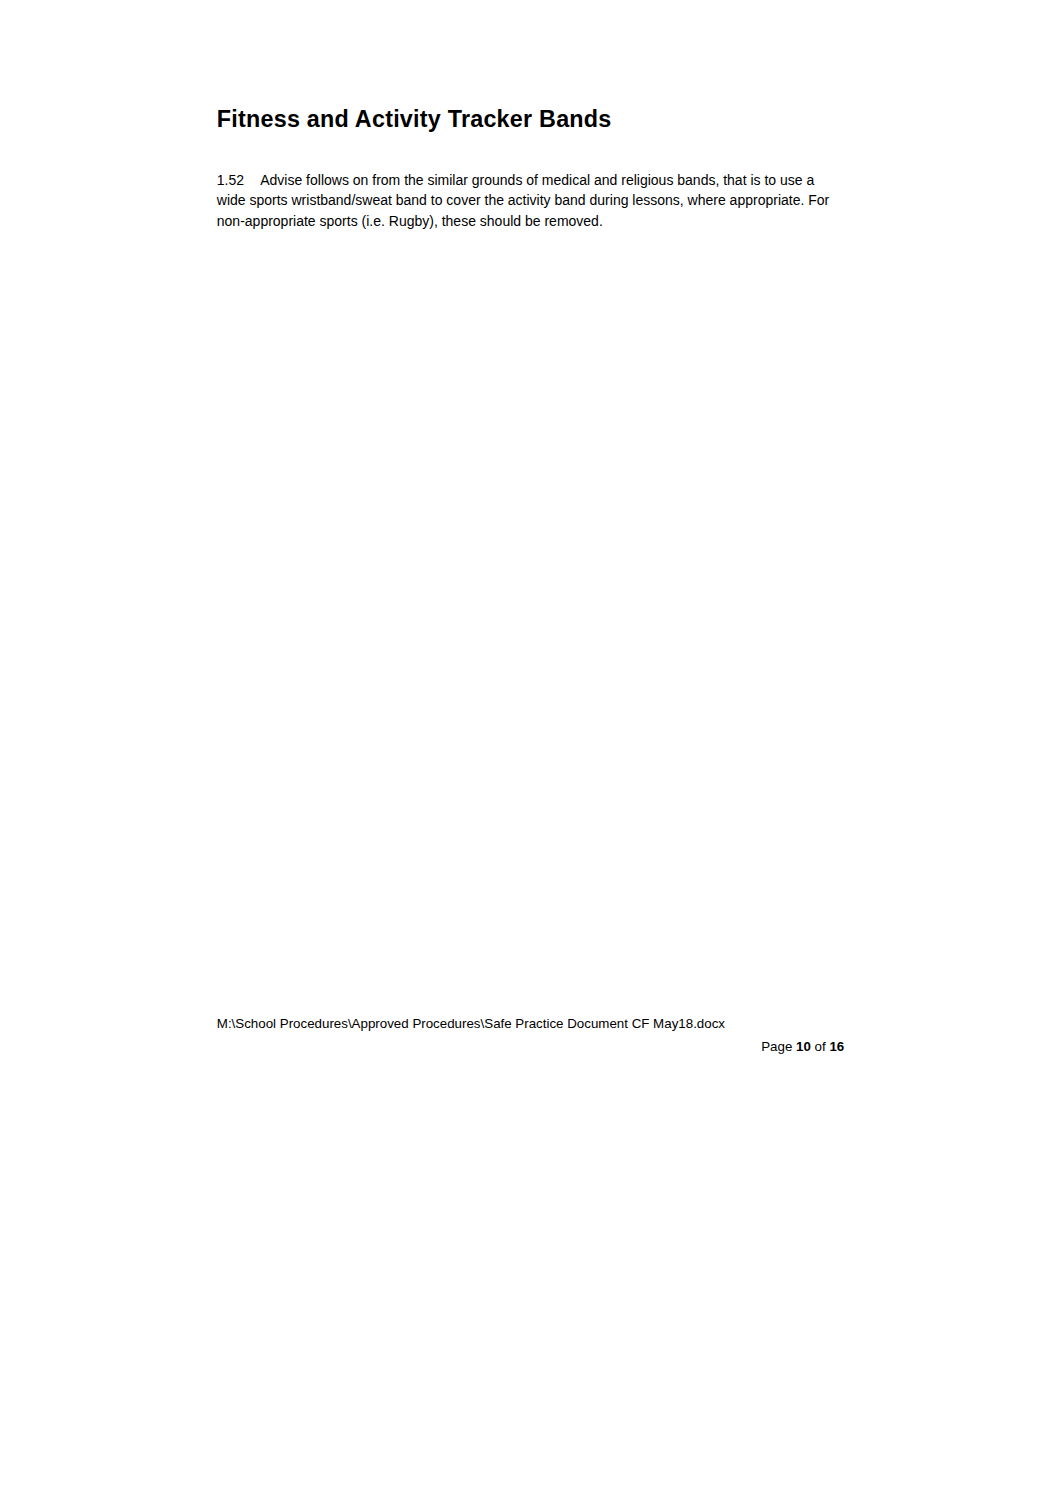Fitness and Activity Tracker Bands
1.52 Advise follows on from the similar grounds of medical and religious bands, that is to use a wide sports wristband/sweat band to cover the activity band during lessons, where appropriate. For non-appropriate sports (i.e. Rugby), these should be removed.
M:\School Procedures\Approved Procedures\Safe Practice Document CF May18.docx
Page 10 of 16